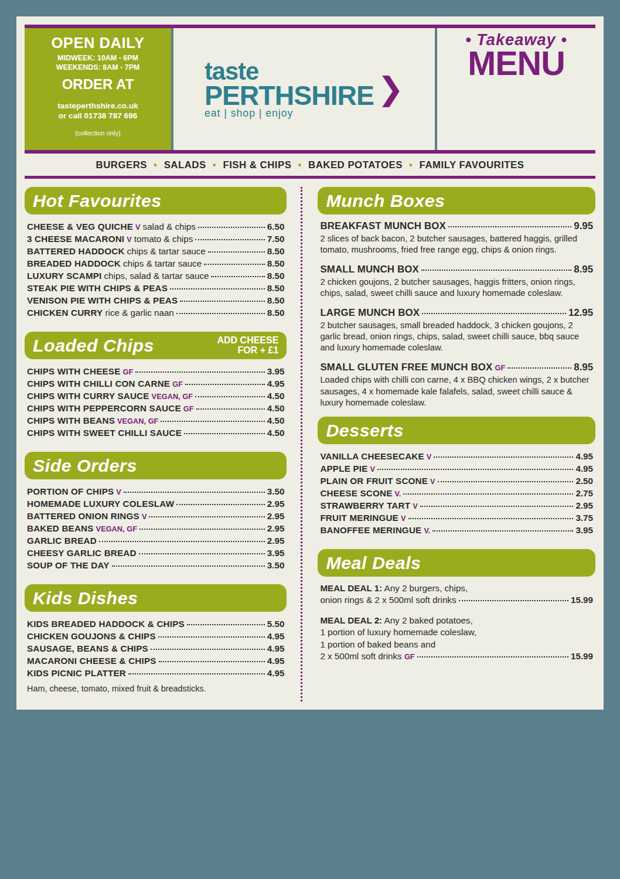OPEN DAILY
MIDWEEK: 10AM - 6PM
WEEKENDS: 8AM - 7PM
ORDER AT
tasteperthshire.co.uk
or call 01738 787 696
(collection only)
taste
PERTHSHIRE
eat | shop | enjoy
❯
• Takeaway •
MENU
BURGERS • SALADS • FISH & CHIPS • BAKED POTATOES • FAMILY FAVOURITES
Hot Favourites
CHEESE & VEG QUICHE V salad & chips 6.50
3 CHEESE MACARONI V tomato & chips 7.50
BATTERED HADDOCK chips & tartar sauce 8.50
BREADED HADDOCK chips & tartar sauce 8.50
LUXURY SCAMPI chips, salad & tartar sauce 8.50
STEAK PIE WITH CHIPS & PEAS 8.50
VENISON PIE WITH CHIPS & PEAS 8.50
CHICKEN CURRY rice & garlic naan 8.50
Loaded Chips
ADD CHEESE
FOR + £1
CHIPS WITH CHEESE GF 3.95
CHIPS WITH CHILLI CON CARNE GF 4.95
CHIPS WITH CURRY SAUCE VEGAN, GF 4.50
CHIPS WITH PEPPERCORN SAUCE GF 4.50
CHIPS WITH BEANS VEGAN, GF 4.50
CHIPS WITH SWEET CHILLI SAUCE 4.50
Side Orders
PORTION OF CHIPS V 3.50
HOMEMADE LUXURY COLESLAW 2.95
BATTERED ONION RINGS V 2.95
BAKED BEANS VEGAN, GF 2.95
GARLIC BREAD 2.95
CHEESY GARLIC BREAD 3.95
SOUP OF THE DAY 3.50
Kids Dishes
KIDS BREADED HADDOCK & CHIPS 5.50
CHICKEN GOUJONS & CHIPS 4.95
SAUSAGE, BEANS & CHIPS 4.95
MACARONI CHEESE & CHIPS 4.95
KIDS PICNIC PLATTER 4.95
Ham, cheese, tomato, mixed fruit & breadsticks.
Munch Boxes
BREAKFAST MUNCH BOX 9.95
2 slices of back bacon, 2 butcher sausages, battered haggis, grilled tomato, mushrooms, fried free range egg, chips & onion rings.
SMALL MUNCH BOX 8.95
2 chicken goujons, 2 butcher sausages, haggis fritters, onion rings, chips, salad, sweet chilli sauce and luxury homemade coleslaw.
LARGE MUNCH BOX 12.95
2 butcher sausages, small breaded haddock, 3 chicken goujons, 2 garlic bread, onion rings, chips, salad, sweet chilli sauce, bbq sauce and luxury homemade coleslaw.
SMALL GLUTEN FREE MUNCH BOX GF 8.95
Loaded chips with chilli con carne, 4 x BBQ chicken wings, 2 x butcher sausages, 4 x homemade kale falafels, salad, sweet chilli sauce & luxury homemade coleslaw.
Desserts
VANILLA CHEESECAKE V 4.95
APPLE PIE V 4.95
PLAIN OR FRUIT SCONE V 2.50
CHEESE SCONE V. 2.75
STRAWBERRY TART V 2.95
FRUIT MERINGUE V 3.75
BANOFFEE MERINGUE V. 3.95
Meal Deals
MEAL DEAL 1: Any 2 burgers, chips,
onion rings & 2 x 500ml soft drinks 15.99
MEAL DEAL 2: Any 2 baked potatoes,
1 portion of luxury homemade coleslaw,
1 portion of baked beans and
2 x 500ml soft drinks GF 15.99